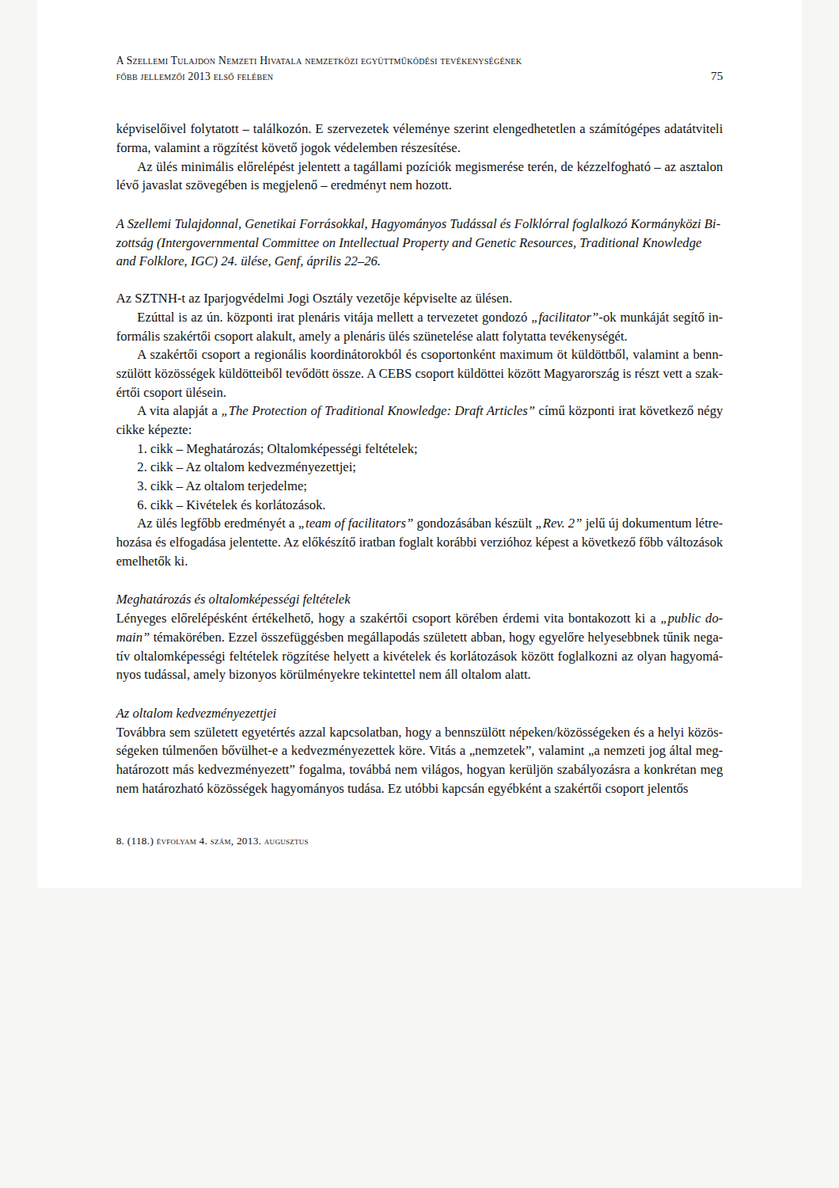A Szellemi Tulajdon Nemzeti Hivatala nemzetközi együttműködési tevékenységének főbb jellemzői 2013 első felében 75
képviselőivel folytatott – találkozón. E szervezetek véleménye szerint elengedhetetlen a számítógépes adatátviteli forma, valamint a rögzítést követő jogok védelemben részesítése.
Az ülés minimális előrelépést jelentett a tagállami pozíciók megismerése terén, de kézzelfogható – az asztalon lévő javaslat szövegében is megjelenő – eredményt nem hozott.
A Szellemi Tulajdonnal, Genetikai Forrásokkal, Hagyományos Tudással és Folklórral foglalkozó Kormányközi Bizottság (Intergovernmental Committee on Intellectual Property and Genetic Resources, Traditional Knowledge and Folklore, IGC) 24. ülése, Genf, április 22–26.
Az SZTNH-t az Iparjogvédelmi Jogi Osztály vezetője képviselte az ülésen.
Ezúttal is az ún. központi irat plenáris vitája mellett a tervezetet gondozó „facilitator”-ok munkáját segítő informális szakértői csoport alakult, amely a plenáris ülés szünetelése alatt folytatta tevékenységét.
A szakértői csoport a regionális koordinátorokból és csoportonként maximum öt küldöttből, valamint a bennszülött közösségek küldötteiből tevődött össze. A CEBS csoport küldöttei között Magyarország is részt vett a szakértői csoport ülésein.
A vita alapját a „The Protection of Traditional Knowledge: Draft Articles” című központi irat következő négy cikke képezte:
1. cikk – Meghatározás; Oltalomképességi feltételek;
2. cikk – Az oltalom kedvezményezettjei;
3. cikk – Az oltalom terjedelme;
6. cikk – Kivételek és korlátozások.
Az ülés legfőbb eredményét a „team of facilitators” gondozásában készült „Rev. 2” jelű új dokumentum létrehozása és elfogadása jelentette. Az előkészítő iratban foglalt korábbi verzióhoz képest a következő főbb változások emelhetők ki.
Meghatározás és oltalomképességi feltételek
Lényeges előrelépésként értékelhető, hogy a szakértői csoport körében érdemi vita bontakozott ki a „public domain” témakörében. Ezzel összefüggésben megállapodás született abban, hogy egyelőre helyesebbnek tűnik negatív oltalomképességi feltételek rögzítése helyett a kivételek és korlátozások között foglalkozni az olyan hagyományos tudással, amely bizonyos körülményekre tekintettel nem áll oltalom alatt.
Az oltalom kedvezményezettjei
Továbbra sem született egyetértés azzal kapcsolatban, hogy a bennszülött népeken/közösségeken és a helyi közösségeken túlmenően bővülhet-e a kedvezményezettek köre. Vitás a „nemzetek”, valamint „a nemzeti jog által meghatározott más kedvezményezett” fogalma, továbbá nem világos, hogyan kerüljön szabályozásra a konkrétan meg nem határozható közösségek hagyományos tudása. Ez utóbbi kapcsán egyébként a szakértői csoport jelentős
8. (118.) évfolyam 4. szám, 2013. augusztus